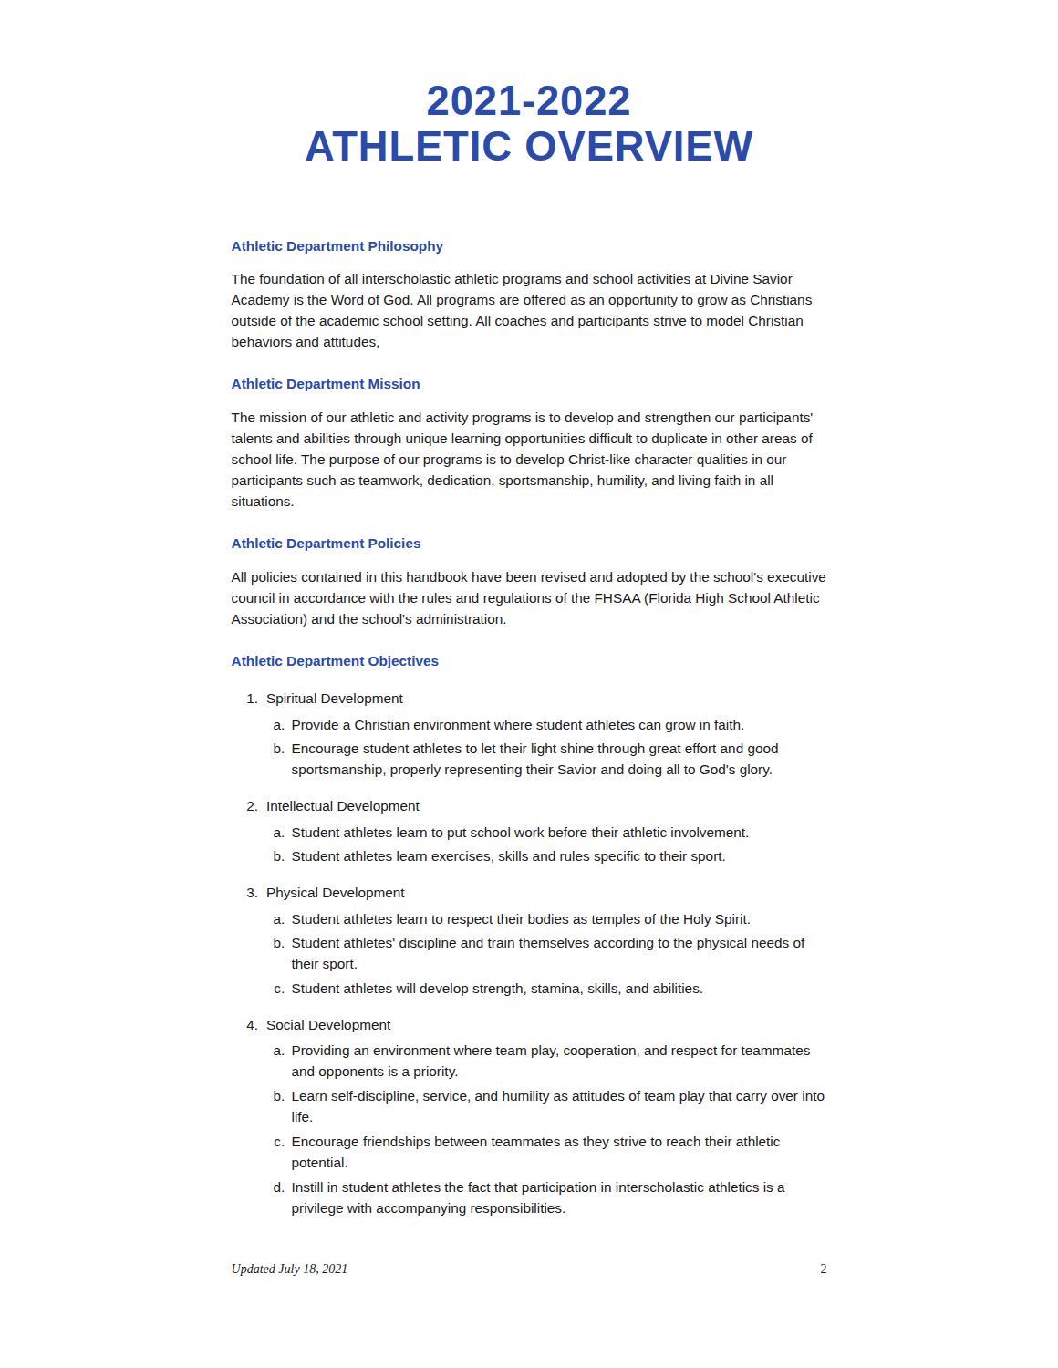2021-2022 ATHLETIC OVERVIEW
Athletic Department Philosophy
The foundation of all interscholastic athletic programs and school activities at Divine Savior Academy is the Word of God. All programs are offered as an opportunity to grow as Christians outside of the academic school setting. All coaches and participants strive to model Christian behaviors and attitudes,
Athletic Department Mission
The mission of our athletic and activity programs is to develop and strengthen our participants' talents and abilities through unique learning opportunities difficult to duplicate in other areas of school life. The purpose of our programs is to develop Christ-like character qualities in our participants such as teamwork, dedication, sportsmanship, humility, and living faith in all situations.
Athletic Department Policies
All policies contained in this handbook have been revised and adopted by the school's executive council in accordance with the rules and regulations of the FHSAA (Florida High School Athletic Association) and the school's administration.
Athletic Department Objectives
Spiritual Development
Provide a Christian environment where student athletes can grow in faith.
Encourage student athletes to let their light shine through great effort and good sportsmanship, properly representing their Savior and doing all to God's glory.
Intellectual Development
Student athletes learn to put school work before their athletic involvement.
Student athletes learn exercises, skills and rules specific to their sport.
Physical Development
Student athletes learn to respect their bodies as temples of the Holy Spirit.
Student athletes' discipline and train themselves according to the physical needs of their sport.
Student athletes will develop strength, stamina, skills, and abilities.
Social Development
Providing an environment where team play, cooperation, and respect for teammates and opponents is a priority.
Learn self-discipline, service, and humility as attitudes of team play that carry over into life.
Encourage friendships between teammates as they strive to reach their athletic potential.
Instill in student athletes the fact that participation in interscholastic athletics is a privilege with accompanying responsibilities.
Updated July 18, 2021 2